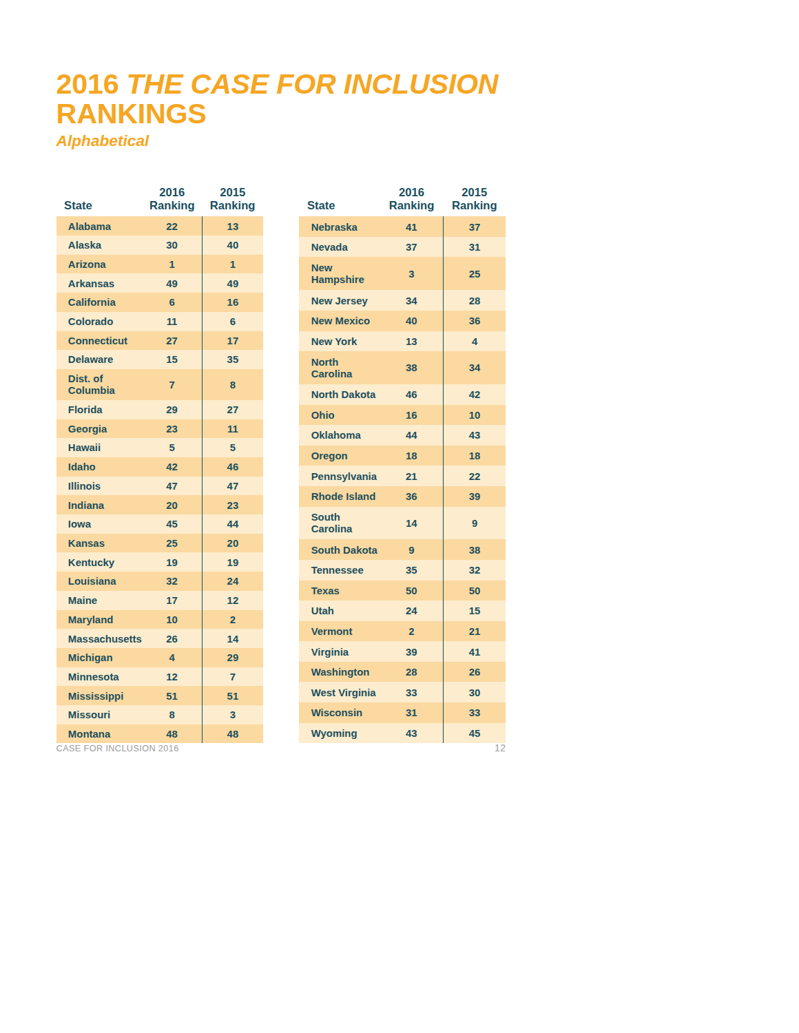2016 THE CASE FOR INCLUSION RANKINGS
Alphabetical
| State | 2016 Ranking | 2015 Ranking |
| --- | --- | --- |
| Alabama | 22 | 13 |
| Alaska | 30 | 40 |
| Arizona | 1 | 1 |
| Arkansas | 49 | 49 |
| California | 6 | 16 |
| Colorado | 11 | 6 |
| Connecticut | 27 | 17 |
| Delaware | 15 | 35 |
| Dist. of Columbia | 7 | 8 |
| Florida | 29 | 27 |
| Georgia | 23 | 11 |
| Hawaii | 5 | 5 |
| Idaho | 42 | 46 |
| Illinois | 47 | 47 |
| Indiana | 20 | 23 |
| Iowa | 45 | 44 |
| Kansas | 25 | 20 |
| Kentucky | 19 | 19 |
| Louisiana | 32 | 24 |
| Maine | 17 | 12 |
| Maryland | 10 | 2 |
| Massachusetts | 26 | 14 |
| Michigan | 4 | 29 |
| Minnesota | 12 | 7 |
| Mississippi | 51 | 51 |
| Missouri | 8 | 3 |
| Montana | 48 | 48 |
| State | 2016 Ranking | 2015 Ranking |
| --- | --- | --- |
| Nebraska | 41 | 37 |
| Nevada | 37 | 31 |
| New Hampshire | 3 | 25 |
| New Jersey | 34 | 28 |
| New Mexico | 40 | 36 |
| New York | 13 | 4 |
| North Carolina | 38 | 34 |
| North Dakota | 46 | 42 |
| Ohio | 16 | 10 |
| Oklahoma | 44 | 43 |
| Oregon | 18 | 18 |
| Pennsylvania | 21 | 22 |
| Rhode Island | 36 | 39 |
| South Carolina | 14 | 9 |
| South Dakota | 9 | 38 |
| Tennessee | 35 | 32 |
| Texas | 50 | 50 |
| Utah | 24 | 15 |
| Vermont | 2 | 21 |
| Virginia | 39 | 41 |
| Washington | 28 | 26 |
| West Virginia | 33 | 30 |
| Wisconsin | 31 | 33 |
| Wyoming | 43 | 45 |
CASE FOR INCLUSION 2016 12